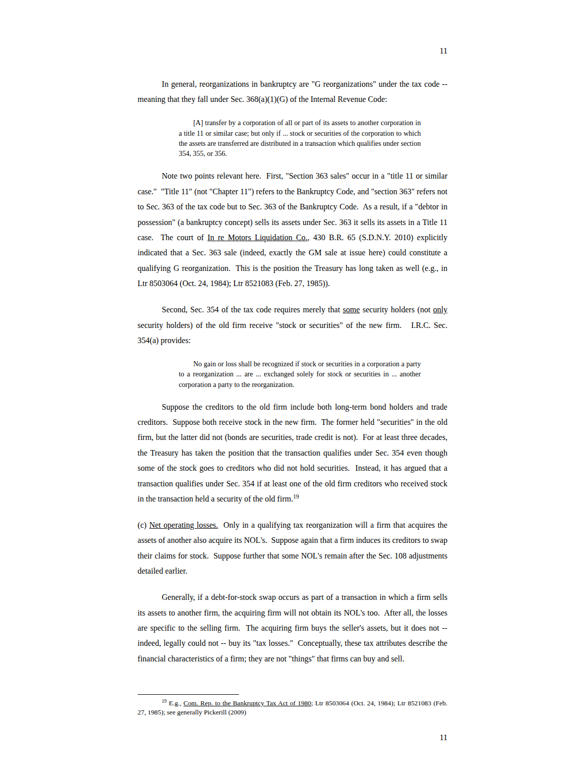11
In general, reorganizations in bankruptcy are "G reorganizations" under the tax code -- meaning that they fall under Sec. 368(a)(1)(G) of the Internal Revenue Code:
[A] transfer by a corporation of all or part of its assets to another corporation in a title 11 or similar case; but only if ... stock or securities of the corporation to which the assets are transferred are distributed in a transaction which qualifies under section 354, 355, or 356.
Note two points relevant here. First, "Section 363 sales" occur in a "title 11 or similar case." "Title 11" (not "Chapter 11") refers to the Bankruptcy Code, and "section 363" refers not to Sec. 363 of the tax code but to Sec. 363 of the Bankruptcy Code. As a result, if a "debtor in possession" (a bankruptcy concept) sells its assets under Sec. 363 it sells its assets in a Title 11 case. The court of In re Motors Liquidation Co., 430 B.R. 65 (S.D.N.Y. 2010) explicitly indicated that a Sec. 363 sale (indeed, exactly the GM sale at issue here) could constitute a qualifying G reorganization. This is the position the Treasury has long taken as well (e.g., in Ltr 8503064 (Oct. 24, 1984); Ltr 8521083 (Feb. 27, 1985)).
Second, Sec. 354 of the tax code requires merely that some security holders (not only security holders) of the old firm receive "stock or securities" of the new firm. I.R.C. Sec. 354(a) provides:
No gain or loss shall be recognized if stock or securities in a corporation a party to a reorganization ... are ... exchanged solely for stock or securities in ... another corporation a party to the reorganization.
Suppose the creditors to the old firm include both long-term bond holders and trade creditors. Suppose both receive stock in the new firm. The former held "securities" in the old firm, but the latter did not (bonds are securities, trade credit is not). For at least three decades, the Treasury has taken the position that the transaction qualifies under Sec. 354 even though some of the stock goes to creditors who did not hold securities. Instead, it has argued that a transaction qualifies under Sec. 354 if at least one of the old firm creditors who received stock in the transaction held a security of the old firm.19
(c) Net operating losses. Only in a qualifying tax reorganization will a firm that acquires the assets of another also acquire its NOL's. Suppose again that a firm induces its creditors to swap their claims for stock. Suppose further that some NOL's remain after the Sec. 108 adjustments detailed earlier.
Generally, if a debt-for-stock swap occurs as part of a transaction in which a firm sells its assets to another firm, the acquiring firm will not obtain its NOL's too. After all, the losses are specific to the selling firm. The acquiring firm buys the seller's assets, but it does not -- indeed, legally could not -- buy its "tax losses." Conceptually, these tax attributes describe the financial characteristics of a firm; they are not "things" that firms can buy and sell.
19 E.g., Com. Rep. to the Bankruptcy Tax Act of 1980; Ltr 8503064 (Oct. 24, 1984); Ltr 8521083 (Feb. 27, 1985); see generally Pickerill (2009)
11